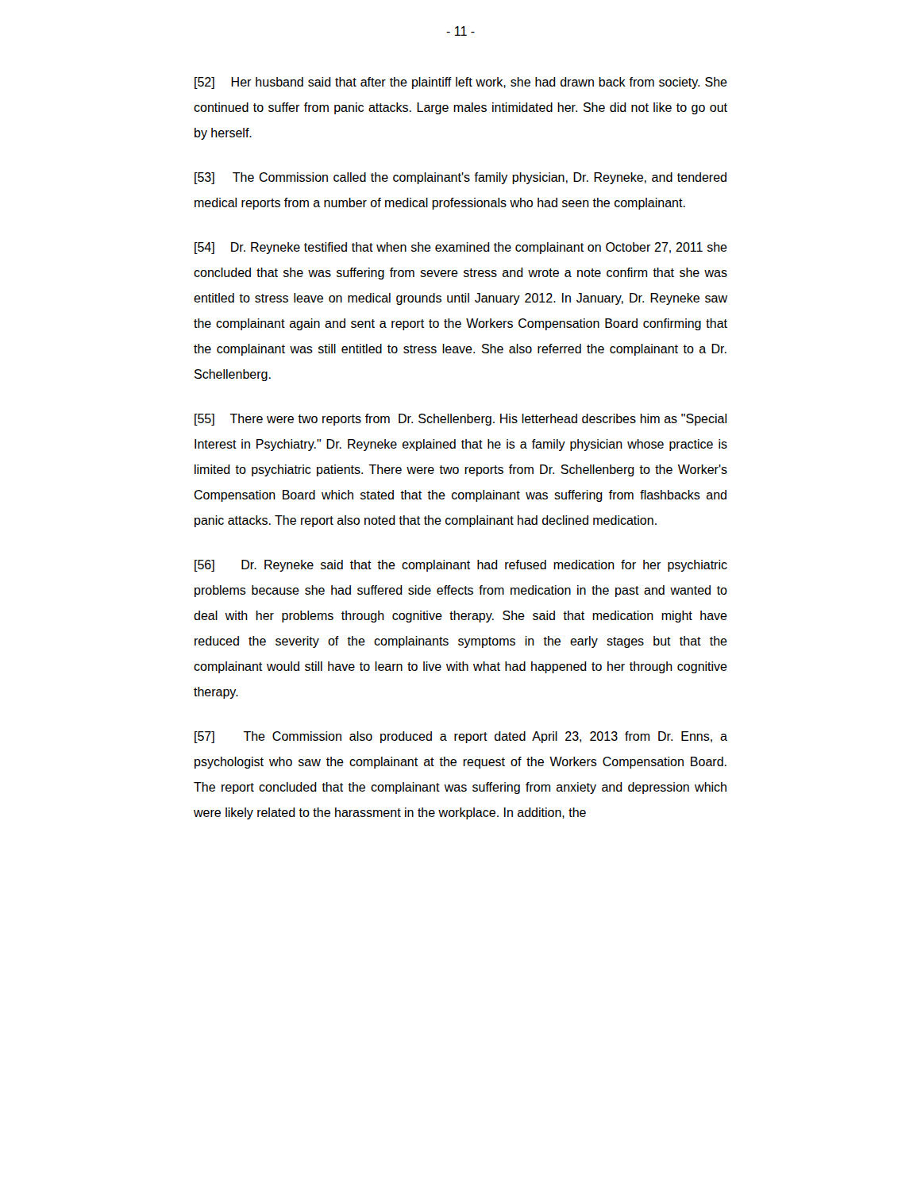- 11 -
[52] Her husband said that after the plaintiff left work, she had drawn back from society. She continued to suffer from panic attacks. Large males intimidated her. She did not like to go out by herself.
[53] The Commission called the complainant's family physician, Dr. Reyneke, and tendered medical reports from a number of medical professionals who had seen the complainant.
[54] Dr. Reyneke testified that when she examined the complainant on October 27, 2011 she concluded that she was suffering from severe stress and wrote a note confirm that she was entitled to stress leave on medical grounds until January 2012. In January, Dr. Reyneke saw the complainant again and sent a report to the Workers Compensation Board confirming that the complainant was still entitled to stress leave. She also referred the complainant to a Dr. Schellenberg.
[55] There were two reports from Dr. Schellenberg. His letterhead describes him as "Special Interest in Psychiatry." Dr. Reyneke explained that he is a family physician whose practice is limited to psychiatric patients. There were two reports from Dr. Schellenberg to the Worker's Compensation Board which stated that the complainant was suffering from flashbacks and panic attacks. The report also noted that the complainant had declined medication.
[56] Dr. Reyneke said that the complainant had refused medication for her psychiatric problems because she had suffered side effects from medication in the past and wanted to deal with her problems through cognitive therapy. She said that medication might have reduced the severity of the complainants symptoms in the early stages but that the complainant would still have to learn to live with what had happened to her through cognitive therapy.
[57] The Commission also produced a report dated April 23, 2013 from Dr. Enns, a psychologist who saw the complainant at the request of the Workers Compensation Board. The report concluded that the complainant was suffering from anxiety and depression which were likely related to the harassment in the workplace. In addition, the